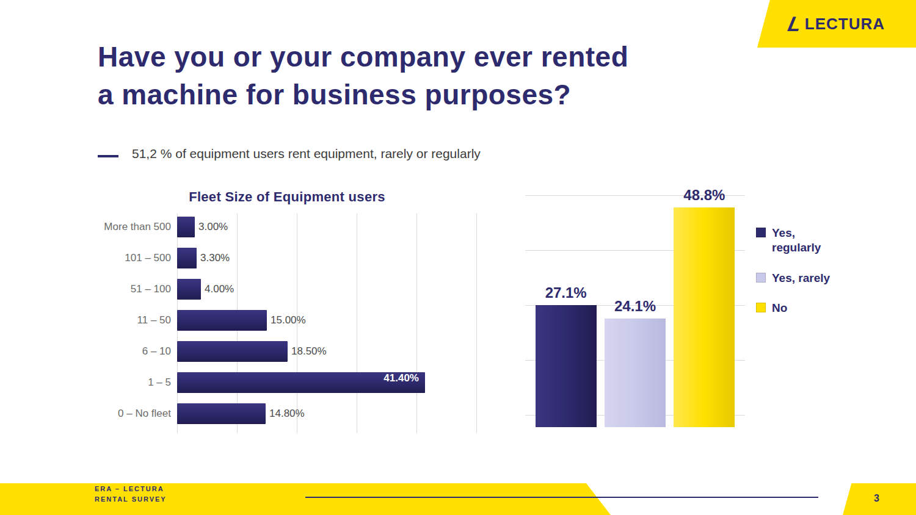LLECTURA
Have you or your company ever rented
a machine for business purposes?
51,2 % of equipment users rent equipment, rarely or regularly
Fleet Size of Equipment users
More than 500
3.00%
101 – 500
3.30%
51 – 100
4.00%
11 – 50
15.00%
6 – 10
18.50%
1 – 5
41.40%
0 – No fleet
14.80%
27.1%
24.1%
48.8%
Yes,
regularly
Yes, rarely
No
ERA – LECTURA
RENTAL SURVEY
3